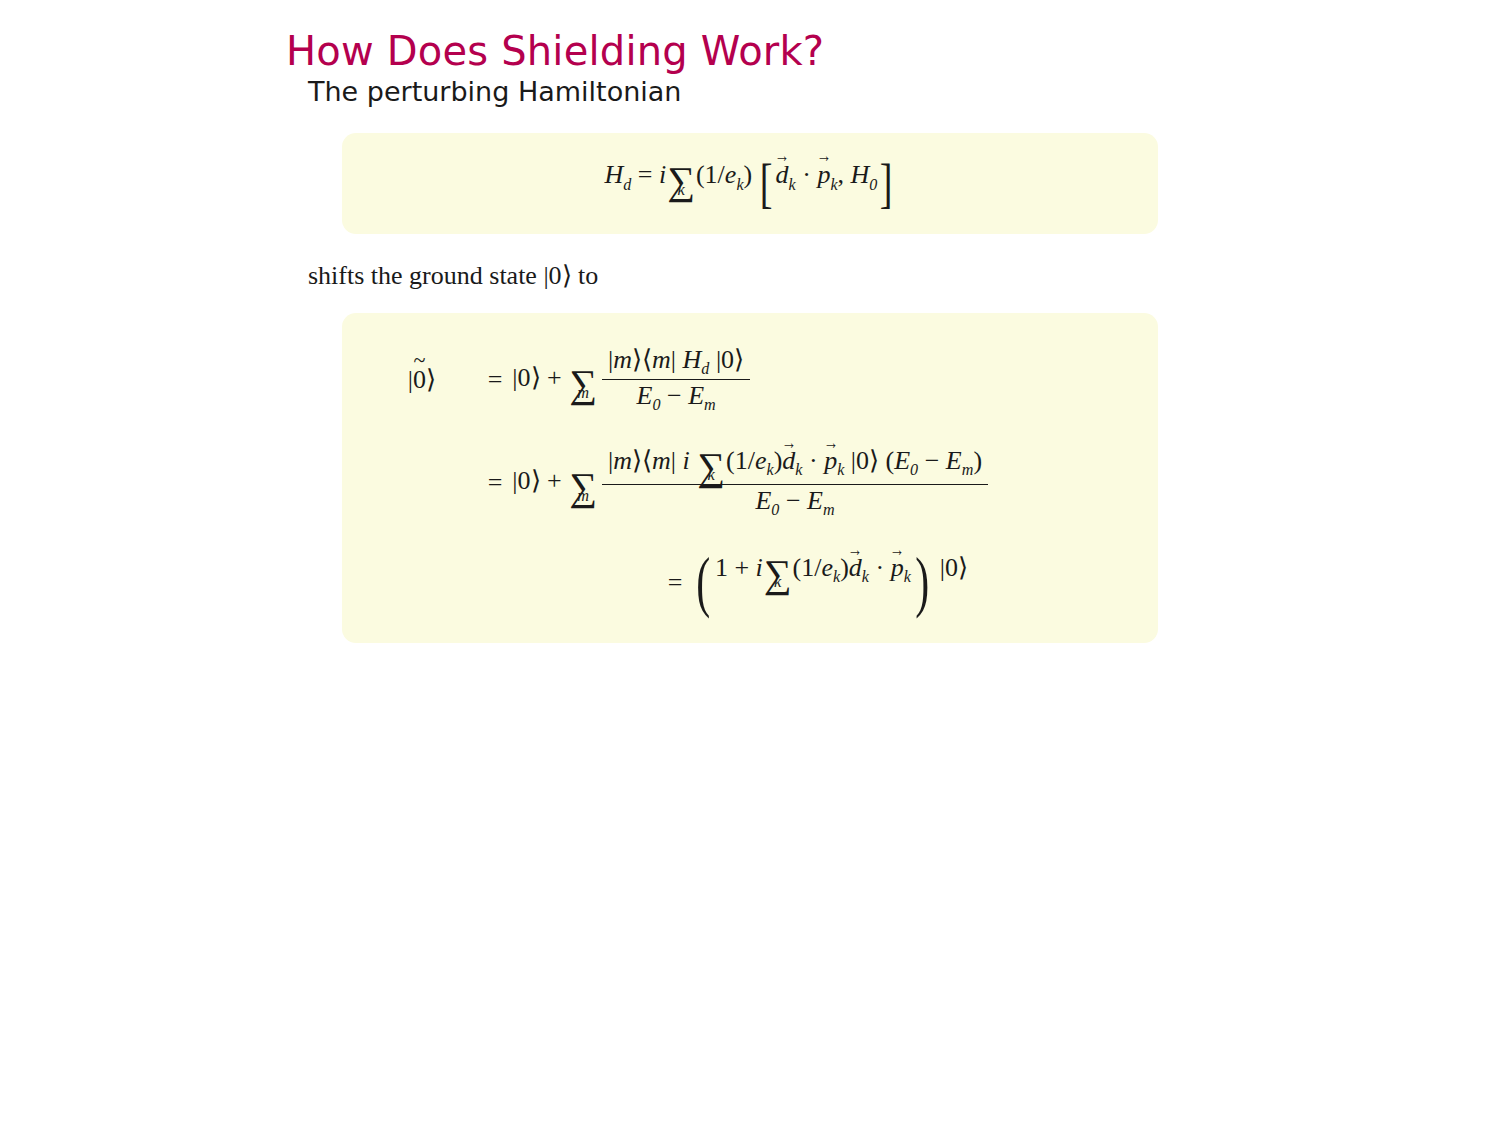How Does Shielding Work?
The perturbing Hamiltonian
Hd = i∑k(1/ek) [dk · pk, H0]
shifts the ground state |0⟩ to
|0⟩ = |0⟩ + ∑m|m⟩⟨m| Hd |0⟩E0 − Em
= |0⟩ + ∑m|m⟩⟨m| i ∑k(1/ek)dk · pk |0⟩ (E0 − Em) E0 − Em
= (1 + i∑k(1/ek)dk · pk) |0⟩